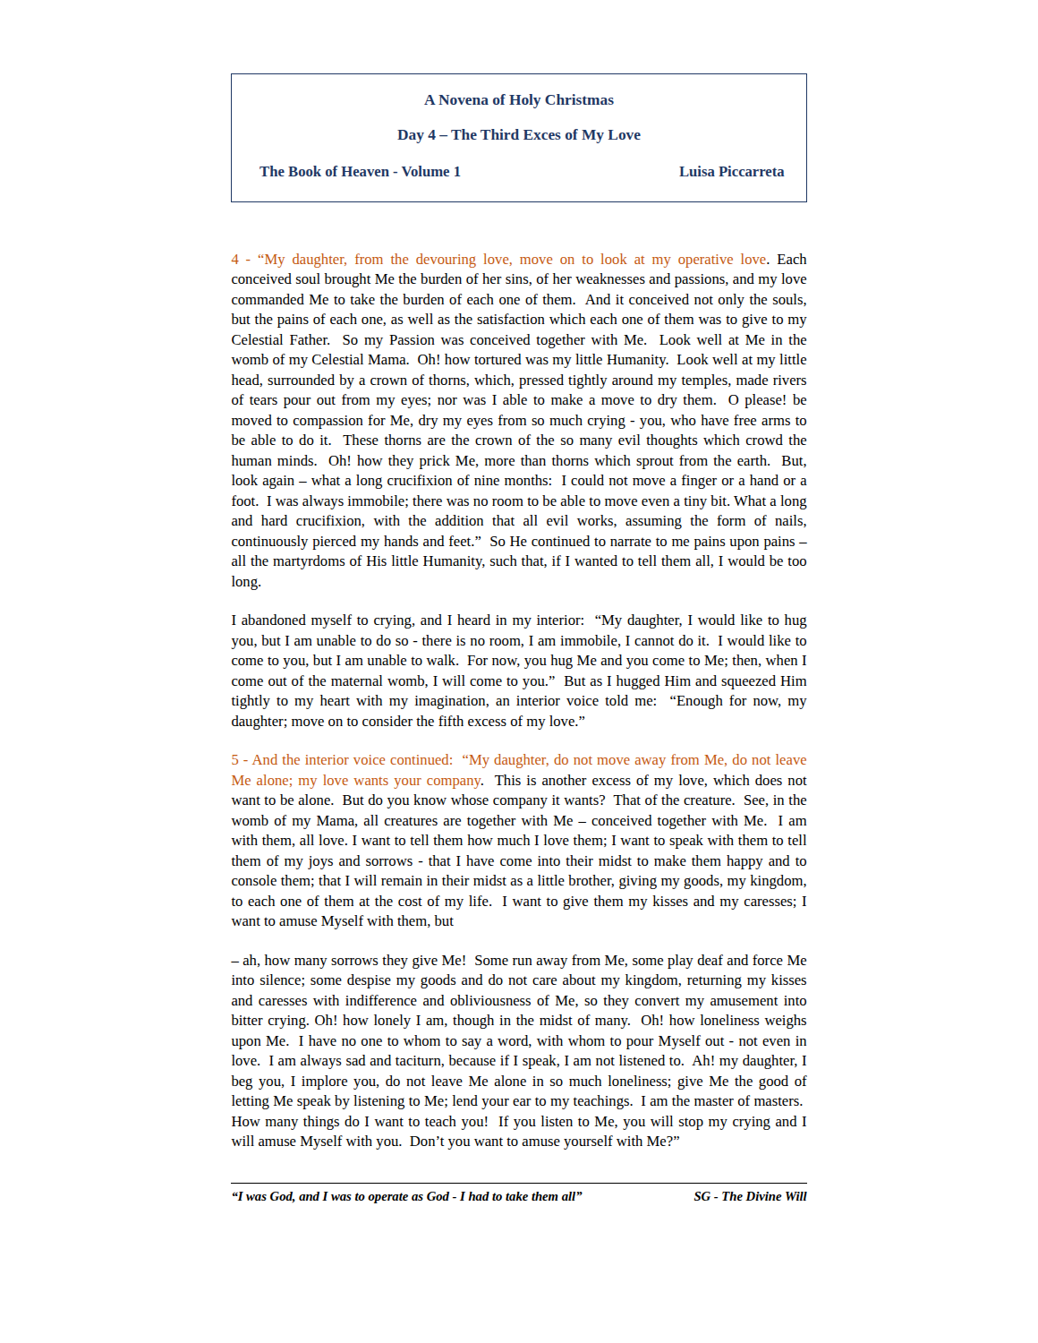A Novena of Holy Christmas
Day 4 – The Third Exces of My Love
The Book of Heaven - Volume 1 Luisa Piccarreta
4 - “My daughter, from the devouring love, move on to look at my operative love. Each conceived soul brought Me the burden of her sins, of her weaknesses and passions, and my love commanded Me to take the burden of each one of them. And it conceived not only the souls, but the pains of each one, as well as the satisfaction which each one of them was to give to my Celestial Father. So my Passion was conceived together with Me. Look well at Me in the womb of my Celestial Mama. Oh! how tortured was my little Humanity. Look well at my little head, surrounded by a crown of thorns, which, pressed tightly around my temples, made rivers of tears pour out from my eyes; nor was I able to make a move to dry them. O please! be moved to compassion for Me, dry my eyes from so much crying - you, who have free arms to be able to do it. These thorns are the crown of the so many evil thoughts which crowd the human minds. Oh! how they prick Me, more than thorns which sprout from the earth. But, look again – what a long crucifixion of nine months: I could not move a finger or a hand or a foot. I was always immobile; there was no room to be able to move even a tiny bit. What a long and hard crucifixion, with the addition that all evil works, assuming the form of nails, continuously pierced my hands and feet.” So He continued to narrate to me pains upon pains – all the martyrdoms of His little Humanity, such that, if I wanted to tell them all, I would be too long.
I abandoned myself to crying, and I heard in my interior: “My daughter, I would like to hug you, but I am unable to do so - there is no room, I am immobile, I cannot do it. I would like to come to you, but I am unable to walk. For now, you hug Me and you come to Me; then, when I come out of the maternal womb, I will come to you.” But as I hugged Him and squeezed Him tightly to my heart with my imagination, an interior voice told me: “Enough for now, my daughter; move on to consider the fifth excess of my love.”
5 - And the interior voice continued: “My daughter, do not move away from Me, do not leave Me alone; my love wants your company. This is another excess of my love, which does not want to be alone. But do you know whose company it wants? That of the creature. See, in the womb of my Mama, all creatures are together with Me – conceived together with Me. I am with them, all love. I want to tell them how much I love them; I want to speak with them to tell them of my joys and sorrows - that I have come into their midst to make them happy and to console them; that I will remain in their midst as a little brother, giving my goods, my kingdom, to each one of them at the cost of my life. I want to give them my kisses and my caresses; I want to amuse Myself with them, but
– ah, how many sorrows they give Me! Some run away from Me, some play deaf and force Me into silence; some despise my goods and do not care about my kingdom, returning my kisses and caresses with indifference and obliviousness of Me, so they convert my amusement into bitter crying. Oh! how lonely I am, though in the midst of many. Oh! how loneliness weighs upon Me. I have no one to whom to say a word, with whom to pour Myself out - not even in love. I am always sad and taciturn, because if I speak, I am not listened to. Ah! my daughter, I beg you, I implore you, do not leave Me alone in so much loneliness; give Me the good of letting Me speak by listening to Me; lend your ear to my teachings. I am the master of masters. How many things do I want to teach you! If you listen to Me, you will stop my crying and I will amuse Myself with you. Don’t you want to amuse yourself with Me?”
“I was God, and I was to operate as God - I had to take them all” SG - The Divine Will